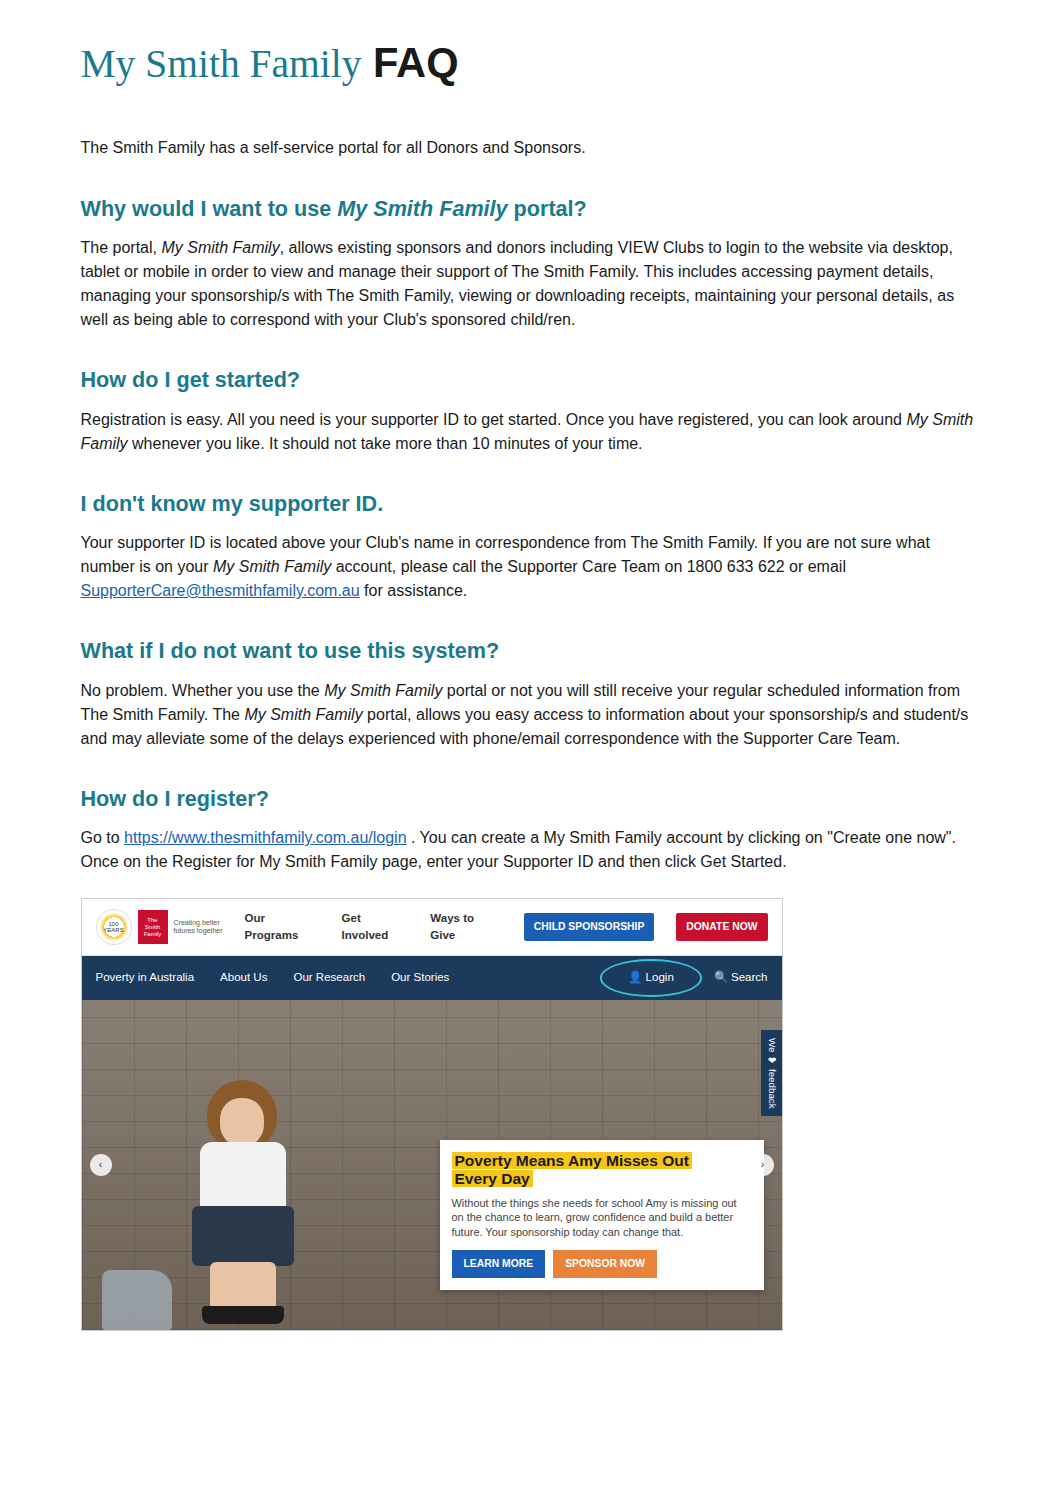My Smith Family FAQ
The Smith Family has a self-service portal for all Donors and Sponsors.
Why would I want to use My Smith Family portal?
The portal, My Smith Family, allows existing sponsors and donors including VIEW Clubs to login to the website via desktop, tablet or mobile in order to view and manage their support of The Smith Family. This includes accessing payment details, managing your sponsorship/s with The Smith Family, viewing or downloading receipts, maintaining your personal details, as well as being able to correspond with your Club's sponsored child/ren.
How do I get started?
Registration is easy. All you need is your supporter ID to get started. Once you have registered, you can look around My Smith Family whenever you like. It should not take more than 10 minutes of your time.
I don't know my supporter ID.
Your supporter ID is located above your Club's name in correspondence from The Smith Family. If you are not sure what number is on your My Smith Family account, please call the Supporter Care Team on 1800 633 622 or email SupporterCare@thesmithfamily.com.au for assistance.
What if I do not want to use this system?
No problem. Whether you use the My Smith Family portal or not you will still receive your regular scheduled information from The Smith Family. The My Smith Family portal, allows you easy access to information about your sponsorship/s and student/s and may alleviate some of the delays experienced with phone/email correspondence with the Supporter Care Team.
How do I register?
Go to https://www.thesmithfamily.com.au/login . You can create a My Smith Family account by clicking on "Create one now". Once on the Register for My Smith Family page, enter your Supporter ID and then click Get Started.
100
YEARS
The
Smith
Family
Creating better
futures together
Our Programs Get Involved Ways to Give
CHILD SPONSORSHIP DONATE NOW
Poverty in Australia About Us Our Research Our Stories 👤 Login 🔍 Search
Poverty Means Amy Misses Out
Every Day
Without the things she needs for school Amy is missing out on the chance to learn, grow confidence and build a better future. Your sponsorship today can change that.
LEARN MORE SPONSOR NOW
‹
›
We ❤ feedback